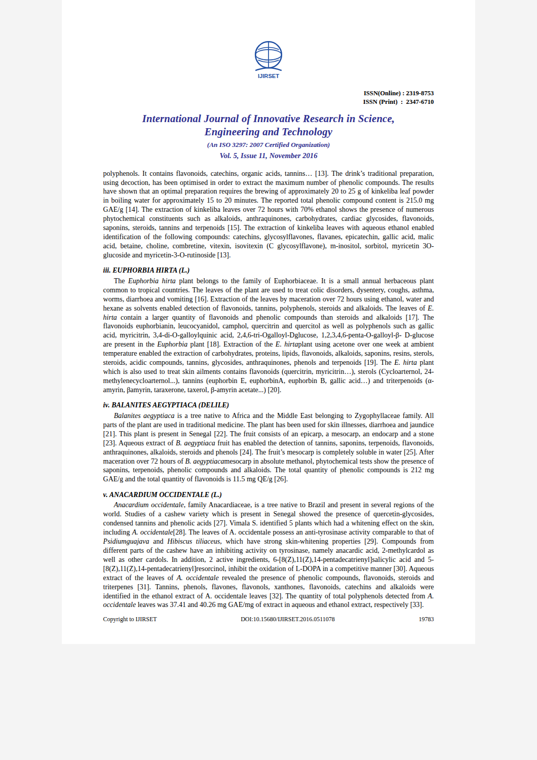IJIRSET
ISSN(Online) : 2319-8753
ISSN (Print) : 2347-6710
International Journal of Innovative Research in Science,
Engineering and Technology
(An ISO 3297: 2007 Certified Organization)
Vol. 5, Issue 11, November 2016
polyphenols. It contains flavonoids, catechins, organic acids, tannins… [13]. The drink’s traditional preparation, using decoction, has been optimised in order to extract the maximum number of phenolic compounds. The results have shown that an optimal preparation requires the brewing of approximately 20 to 25 g of kinkeliba leaf powder in boiling water for approximately 15 to 20 minutes. The reported total phenolic compound content is 215.0 mg GAE/g [14]. The extraction of kinkeliba leaves over 72 hours with 70% ethanol shows the presence of numerous phytochemical constituents such as alkaloids, anthraquinones, carbohydrates, cardiac glycosides, flavonoids, saponins, steroids, tannins and terpenoids [15]. The extraction of kinkeliba leaves with aqueous ethanol enabled identification of the following compounds: catechins, glycosylflavones, flavanes, epicatechin, gallic acid, malic acid, betaine, choline, combretine, vitexin, isovitexin (C glycosylflavone), m-inositol, sorbitol, myricetin 3O-glucoside and myricetin-3-O-rutinoside [13].
iii. EUPHORBIA HIRTA (L.)
The Euphorbia hirta plant belongs to the family of Euphorbiaceae. It is a small annual herbaceous plant common to tropical countries. The leaves of the plant are used to treat colic disorders, dysentery, coughs, asthma, worms, diarrhoea and vomiting [16]. Extraction of the leaves by maceration over 72 hours using ethanol, water and hexane as solvents enabled detection of flavonoids, tannins, polyphenols, steroids and alkaloids. The leaves of E. hirta contain a larger quantity of flavonoids and phenolic compounds than steroids and alkaloids [17]. The flavonoids euphorbianin, leucocyanidol, camphol, quercitrin and quercitol as well as polyphenols such as gallic acid, myricitrin, 3,4-di-O-galloylquinic acid, 2,4,6-tri-Ogalloyl-Dglucose, 1,2,3,4,6-penta-O-galloyl-β- D-glucose are present in the Euphorbia plant [18]. Extraction of the E. hirtaplant using acetone over one week at ambient temperature enabled the extraction of carbohydrates, proteins, lipids, flavonoids, alkaloids, saponins, resins, sterols, steroids, acidic compounds, tannins, glycosides, anthraquinones, phenols and terpenoids [19]. The E. hirta plant which is also used to treat skin ailments contains flavonoids (quercitrin, myricitrin…), sterols (Cycloarternol, 24-methylenecycloarternol...), tannins (euphorbin E, euphorbinA, euphorbin B, gallic acid…) and triterpenoids (α-amyrin, βamyrin, taraxerone, taxerol, β-amyrin acetate...) [20].
iv. BALANITES AEGYPTIACA (DELILE)
Balanites aegyptiaca is a tree native to Africa and the Middle East belonging to Zygophyllaceae family. All parts of the plant are used in traditional medicine. The plant has been used for skin illnesses, diarrhoea and jaundice [21]. This plant is present in Senegal [22]. The fruit consists of an epicarp, a mesocarp, an endocarp and a stone [23]. Aqueous extract of B. aegyptiaca fruit has enabled the detection of tannins, saponins, terpenoids, flavonoids, anthraquinones, alkaloids, steroids and phenols [24]. The fruit’s mesocarp is completely soluble in water [25]. After maceration over 72 hours of B. aegyptiacamesocarp in absolute methanol, phytochemical tests show the presence of saponins, terpenoids, phenolic compounds and alkaloids. The total quantity of phenolic compounds is 212 mg GAE/g and the total quantity of flavonoids is 11.5 mg QE/g [26].
v. ANACARDIUM OCCIDENTALE (L.)
Anacardium occidentale, family Anacardiaceae, is a tree native to Brazil and present in several regions of the world. Studies of a cashew variety which is present in Senegal showed the presence of quercetin-glycosides, condensed tannins and phenolic acids [27]. Vimala S. identified 5 plants which had a whitening effect on the skin, including A. occidentale[28]. The leaves of A. occidentale possess an anti-tyrosinase activity comparable to that of Psidiumguajava and Hibiscus tiliaceus, which have strong skin-whitening properties [29]. Compounds from different parts of the cashew have an inhibiting activity on tyrosinase, namely anacardic acid, 2-methylcardol as well as other cardols. In addition, 2 active ingredients, 6-[8(Z),11(Z),14-pentadecatrienyl]salicylic acid and 5-[8(Z),11(Z),14-pentadecatrienyl]resorcinol, inhibit the oxidation of L-DOPA in a competitive manner [30]. Aqueous extract of the leaves of A. occidentale revealed the presence of phenolic compounds, flavonoids, steroids and triterpenes [31]. Tannins, phenols, flavones, flavonols, xanthones, flavonoids, catechins and alkaloids were identified in the ethanol extract of A. occidentale leaves [32]. The quantity of total polyphenols detected from A. occidentale leaves was 37.41 and 40.26 mg GAE/mg of extract in aqueous and ethanol extract, respectively [33].
Copyright to IJIRSET
DOI:10.15680/IJIRSET.2016.0511078
19783